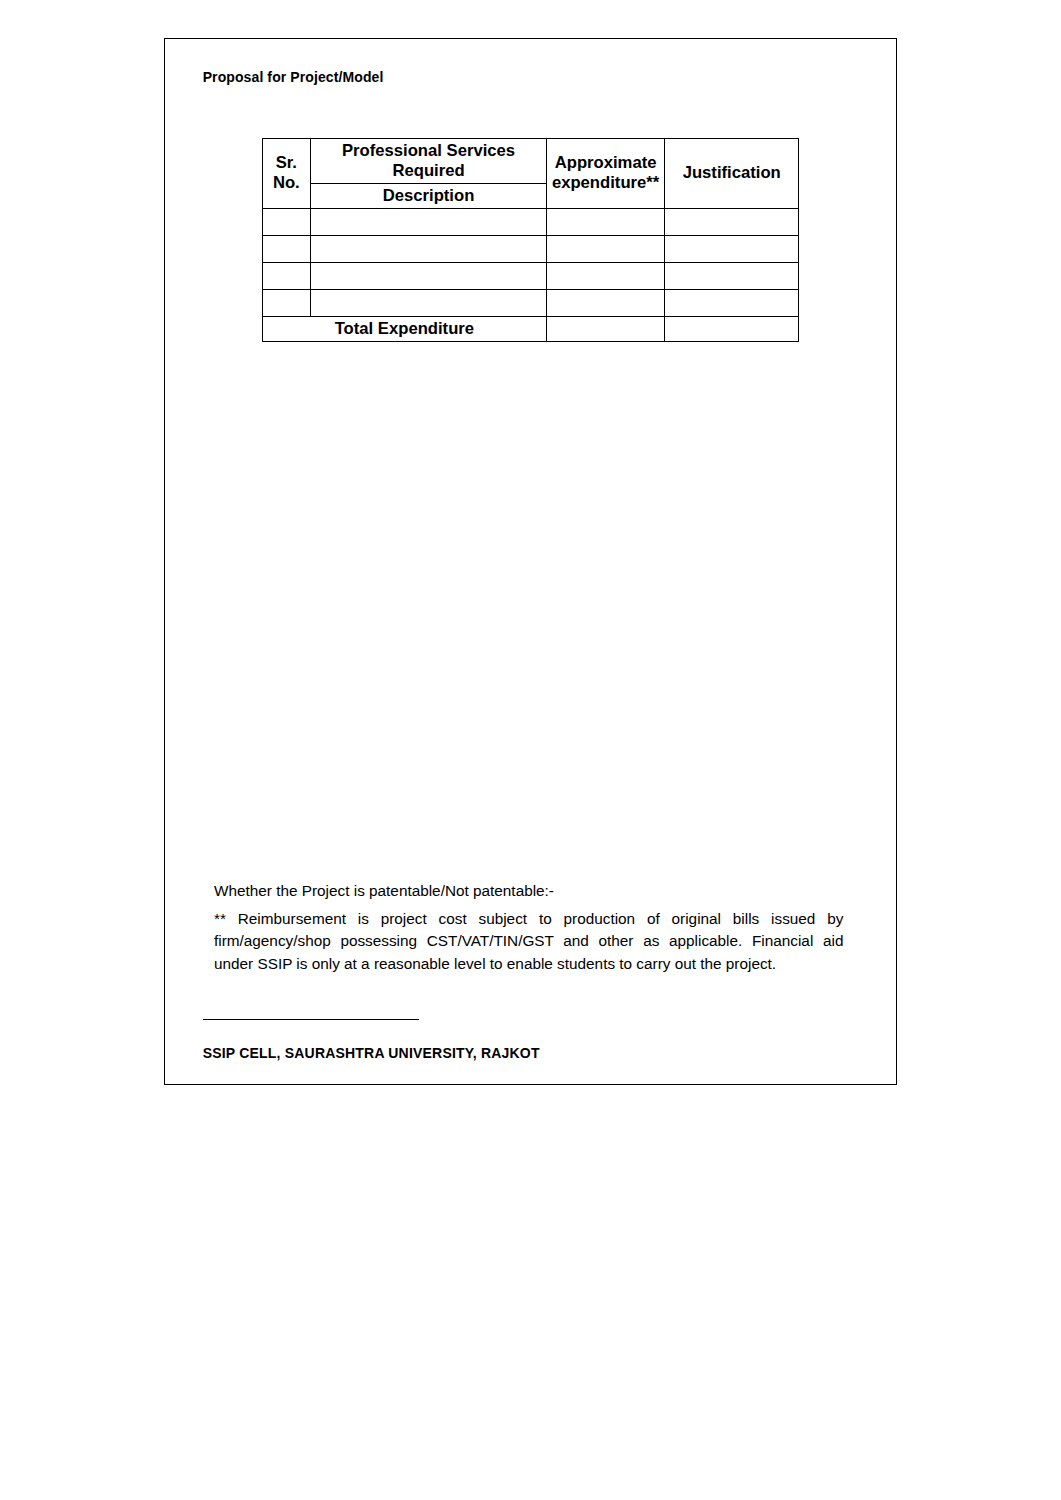Proposal for Project/Model
| Sr. No. | Professional Services Required | Approximate expenditure** | Justification |
| --- | --- | --- | --- |
| Description |
| Total Expenditure | | |
Whether the Project is patentable/Not patentable:-
** Reimbursement is project cost subject to production of original bills issued by firm/agency/shop possessing CST/VAT/TIN/GST and other as applicable. Financial aid under SSIP is only at a reasonable level to enable students to carry out the project.
SSIP CELL, SAURASHTRA UNIVERSITY, RAJKOT